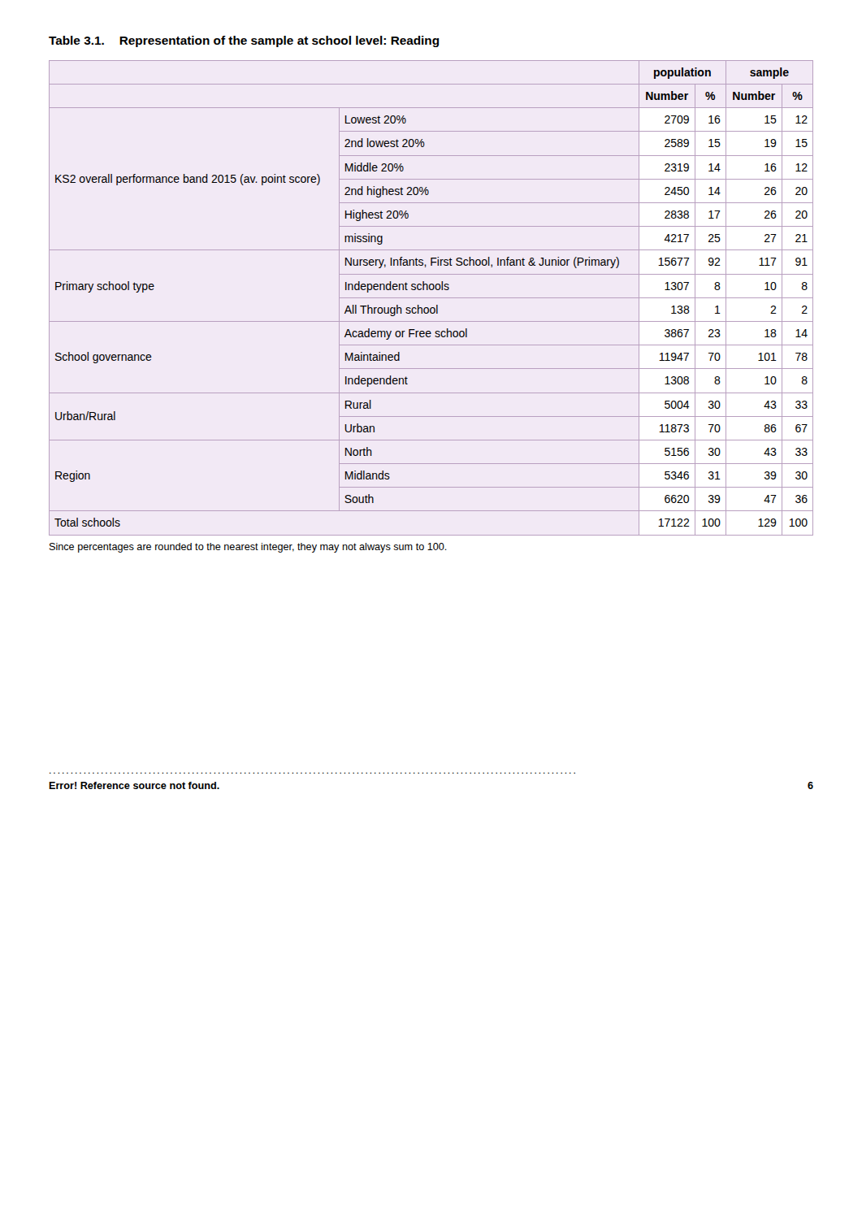Table 3.1. Representation of the sample at school level: Reading
| | population | sample |
| --- | --- | --- |
| | Number | % | Number | % |
| KS2 overall performance band 2015 (av. point score) | Lowest 20% | 2709 | 16 | 15 | 12 |
| 2nd lowest 20% | 2589 | 15 | 19 | 15 |
| Middle 20% | 2319 | 14 | 16 | 12 |
| 2nd highest 20% | 2450 | 14 | 26 | 20 |
| Highest 20% | 2838 | 17 | 26 | 20 |
| missing | 4217 | 25 | 27 | 21 |
| Primary school type | Nursery, Infants, First School, Infant & Junior (Primary) | 15677 | 92 | 117 | 91 |
| Independent schools | 1307 | 8 | 10 | 8 |
| All Through school | 138 | 1 | 2 | 2 |
| School governance | Academy or Free school | 3867 | 23 | 18 | 14 |
| Maintained | 11947 | 70 | 101 | 78 |
| Independent | 1308 | 8 | 10 | 8 |
| Urban/Rural | Rural | 5004 | 30 | 43 | 33 |
| Urban | 11873 | 70 | 86 | 67 |
| Region | North | 5156 | 30 | 43 | 33 |
| Midlands | 5346 | 31 | 39 | 30 |
| South | 6620 | 39 | 47 | 36 |
| Total schools | 17122 | 100 | 129 | 100 |
Since percentages are rounded to the nearest integer, they may not always sum to 100.
..........................................................................................................................
Error! Reference source not found.
6